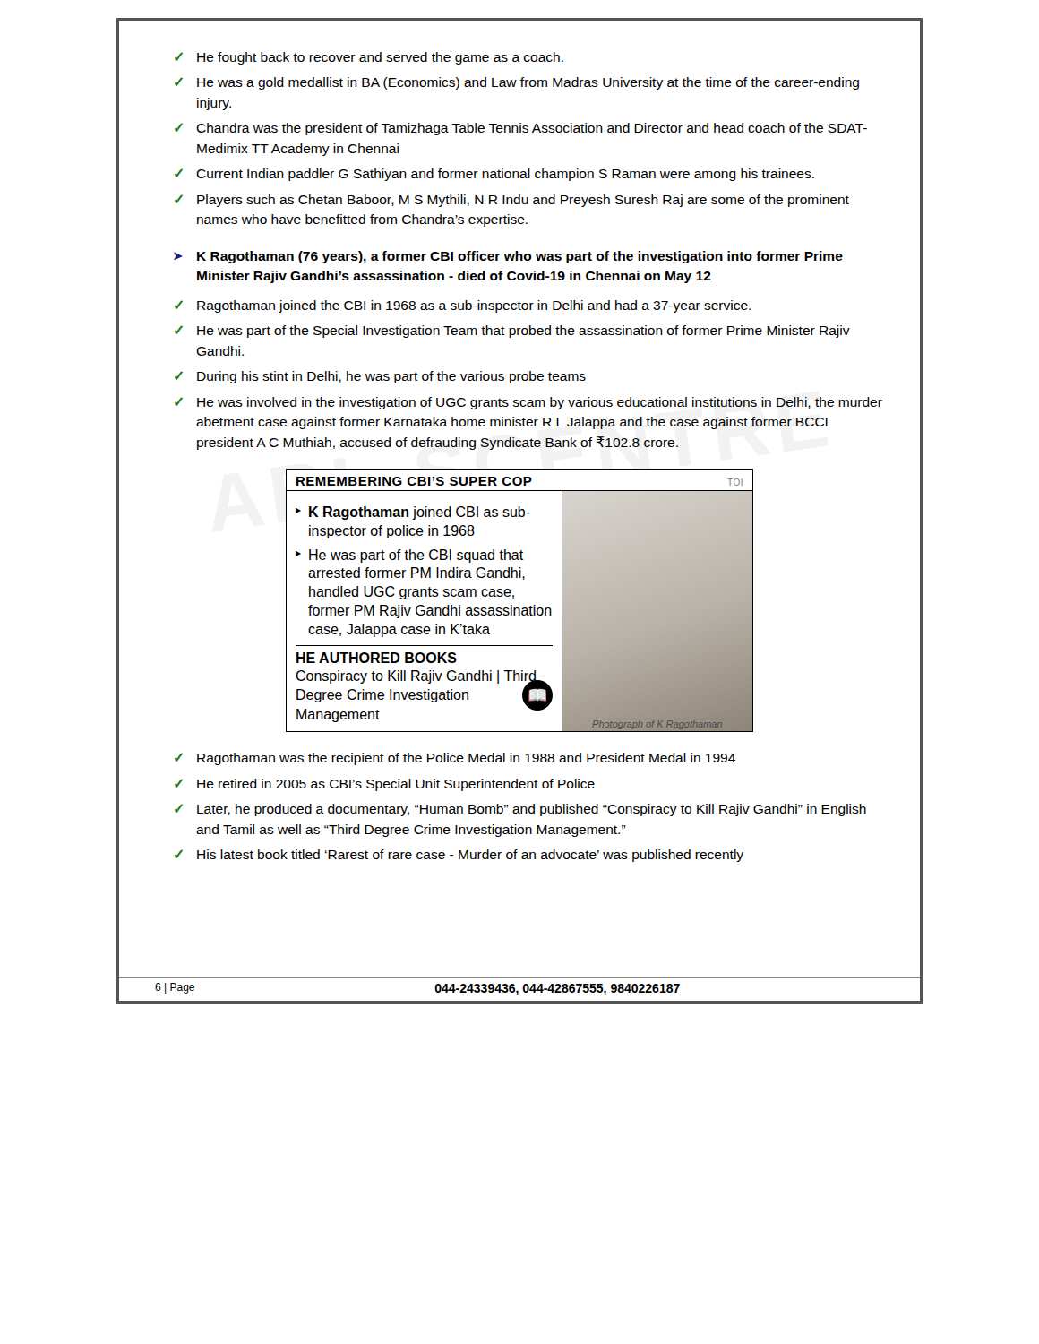ABI SCENTRE
He fought back to recover and served the game as a coach.
He was a gold medallist in BA (Economics) and Law from Madras University at the time of the career-ending injury.
Chandra was the president of Tamizhaga Table Tennis Association and Director and head coach of the SDAT-Medimix TT Academy in Chennai
Current Indian paddler G Sathiyan and former national champion S Raman were among his trainees.
Players such as Chetan Baboor, M S Mythili, N R Indu and Preyesh Suresh Raj are some of the prominent names who have benefitted from Chandra’s expertise.
K Ragothaman (76 years), a former CBI officer who was part of the investigation into former Prime Minister Rajiv Gandhi’s assassination - died of Covid-19 in Chennai on May 12
Ragothaman joined the CBI in 1968 as a sub-inspector in Delhi and had a 37-year service.
He was part of the Special Investigation Team that probed the assassination of former Prime Minister Rajiv Gandhi.
During his stint in Delhi, he was part of the various probe teams
He was involved in the investigation of UGC grants scam by various educational institutions in Delhi, the murder abetment case against former Karnataka home minister R L Jalappa and the case against former BCCI president A C Muthiah, accused of defrauding Syndicate Bank of ₹102.8 crore.
REMEMBERING CBI’S SUPER COP TOI
K Ragothaman joined CBI as sub-inspector of police in 1968
He was part of the CBI squad that arrested former PM Indira Gandhi, handled UGC grants scam case, former PM Rajiv Gandhi assassination case, Jalappa case in K’taka
HE AUTHORED BOOKS
Conspiracy to Kill Rajiv Gandhi | Third Degree Crime Investigation Management 📖
Photograph of K Ragothaman
Ragothaman was the recipient of the Police Medal in 1988 and President Medal in 1994
He retired in 2005 as CBI’s Special Unit Superintendent of Police
Later, he produced a documentary, “Human Bomb” and published “Conspiracy to Kill Rajiv Gandhi” in English and Tamil as well as “Third Degree Crime Investigation Management.”
His latest book titled ‘Rarest of rare case - Murder of an advocate’ was published recently
6 | Page 044-24339436, 044-42867555, 9840226187